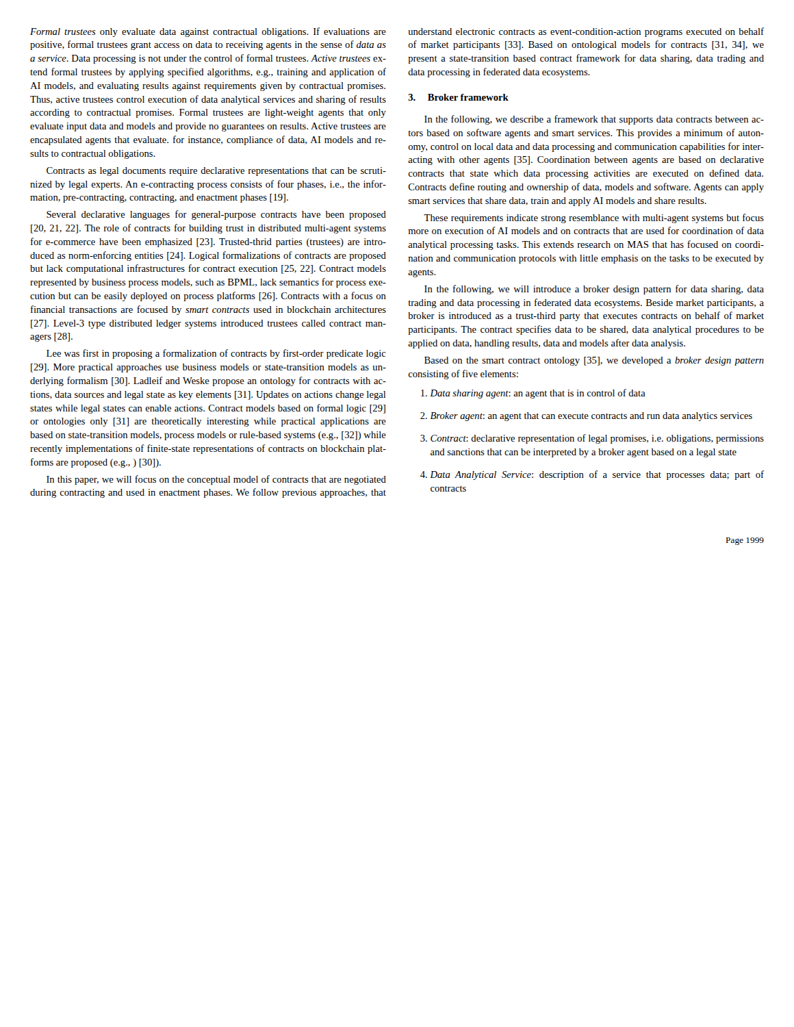Formal trustees only evaluate data against contractual obligations. If evaluations are positive, formal trustees grant access on data to receiving agents in the sense of data as a service. Data processing is not under the control of formal trustees. Active trustees extend formal trustees by applying specified algorithms, e.g., training and application of AI models, and evaluating results against requirements given by contractual promises. Thus, active trustees control execution of data analytical services and sharing of results according to contractual promises. Formal trustees are light-weight agents that only evaluate input data and models and provide no guarantees on results. Active trustees are encapsulated agents that evaluate. for instance, compliance of data, AI models and results to contractual obligations.
Contracts as legal documents require declarative representations that can be scrutinized by legal experts. An e-contracting process consists of four phases, i.e., the information, pre-contracting, contracting, and enactment phases [19].
Several declarative languages for general-purpose contracts have been proposed [20, 21, 22]. The role of contracts for building trust in distributed multi-agent systems for e-commerce have been emphasized [23]. Trusted-thrid parties (trustees) are introduced as norm-enforcing entities [24]. Logical formalizations of contracts are proposed but lack computational infrastructures for contract execution [25, 22]. Contract models represented by business process models, such as BPML, lack semantics for process execution but can be easily deployed on process platforms [26]. Contracts with a focus on financial transactions are focused by smart contracts used in blockchain architectures [27]. Level-3 type distributed ledger systems introduced trustees called contract managers [28].
Lee was first in proposing a formalization of contracts by first-order predicate logic [29]. More practical approaches use business models or state-transition models as underlying formalism [30]. Ladleif and Weske propose an ontology for contracts with actions, data sources and legal state as key elements [31]. Updates on actions change legal states while legal states can enable actions. Contract models based on formal logic [29] or ontologies only [31] are theoretically interesting while practical applications are based on state-transition models, process models or rule-based systems (e.g., [32]) while recently implementations of finite-state representations of contracts on blockchain platforms are proposed (e.g., ) [30]).
In this paper, we will focus on the conceptual model of contracts that are negotiated during contracting and used in enactment phases. We follow previous approaches, that understand electronic contracts as event-condition-action programs executed on behalf of market participants [33]. Based on ontological models for contracts [31, 34], we present a state-transition based contract framework for data sharing, data trading and data processing in federated data ecosystems.
3. Broker framework
In the following, we describe a framework that supports data contracts between actors based on software agents and smart services. This provides a minimum of autonomy, control on local data and data processing and communication capabilities for interacting with other agents [35]. Coordination between agents are based on declarative contracts that state which data processing activities are executed on defined data. Contracts define routing and ownership of data, models and software. Agents can apply smart services that share data, train and apply AI models and share results.
These requirements indicate strong resemblance with multi-agent systems but focus more on execution of AI models and on contracts that are used for coordination of data analytical processing tasks. This extends research on MAS that has focused on coordination and communication protocols with little emphasis on the tasks to be executed by agents.
In the following, we will introduce a broker design pattern for data sharing, data trading and data processing in federated data ecosystems. Beside market participants, a broker is introduced as a trust-third party that executes contracts on behalf of market participants. The contract specifies data to be shared, data analytical procedures to be applied on data, handling results, data and models after data analysis.
Based on the smart contract ontology [35], we developed a broker design pattern consisting of five elements:
Data sharing agent: an agent that is in control of data
Broker agent: an agent that can execute contracts and run data analytics services
Contract: declarative representation of legal promises, i.e. obligations, permissions and sanctions that can be interpreted by a broker agent based on a legal state
Data Analytical Service: description of a service that processes data; part of contracts
Page 1999